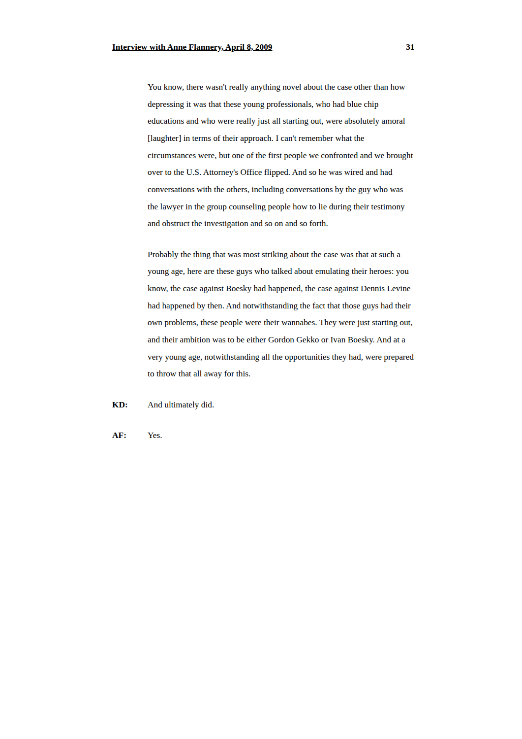Interview with Anne Flannery, April 8, 2009 31
You know, there wasn't really anything novel about the case other than how depressing it was that these young professionals, who had blue chip educations and who were really just all starting out, were absolutely amoral [laughter] in terms of their approach. I can't remember what the circumstances were, but one of the first people we confronted and we brought over to the U.S. Attorney's Office flipped. And so he was wired and had conversations with the others, including conversations by the guy who was the lawyer in the group counseling people how to lie during their testimony and obstruct the investigation and so on and so forth.
Probably the thing that was most striking about the case was that at such a young age, here are these guys who talked about emulating their heroes: you know, the case against Boesky had happened, the case against Dennis Levine had happened by then. And notwithstanding the fact that those guys had their own problems, these people were their wannabes. They were just starting out, and their ambition was to be either Gordon Gekko or Ivan Boesky. And at a very young age, notwithstanding all the opportunities they had, were prepared to throw that all away for this.
KD:
And ultimately did.
AF:
Yes.